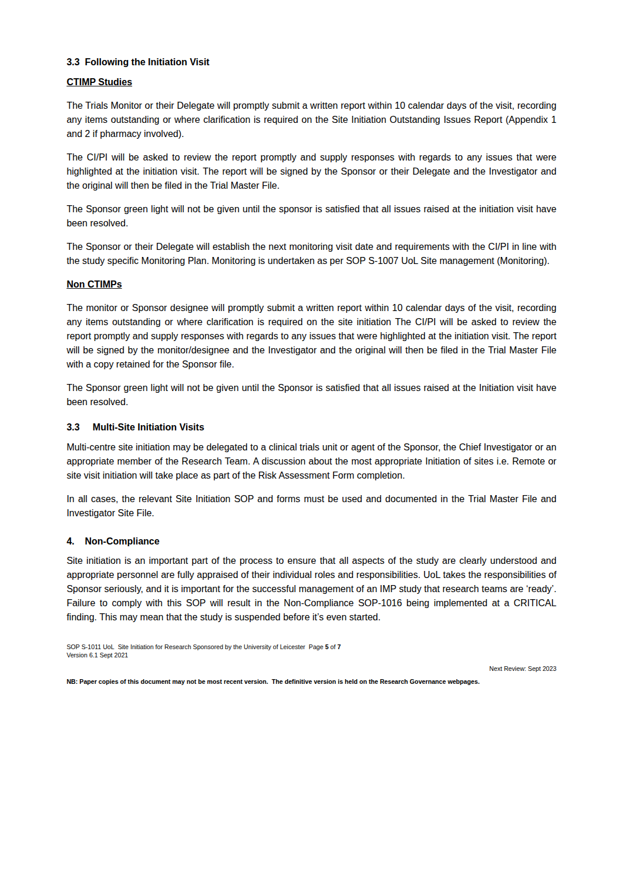3.3 Following the Initiation Visit
CTIMP Studies
The Trials Monitor or their Delegate will promptly submit a written report within 10 calendar days of the visit, recording any items outstanding or where clarification is required on the Site Initiation Outstanding Issues Report (Appendix 1 and 2 if pharmacy involved).
The CI/PI will be asked to review the report promptly and supply responses with regards to any issues that were highlighted at the initiation visit. The report will be signed by the Sponsor or their Delegate and the Investigator and the original will then be filed in the Trial Master File.
The Sponsor green light will not be given until the sponsor is satisfied that all issues raised at the initiation visit have been resolved.
The Sponsor or their Delegate will establish the next monitoring visit date and requirements with the CI/PI in line with the study specific Monitoring Plan. Monitoring is undertaken as per SOP S-1007 UoL Site management (Monitoring).
Non CTIMPs
The monitor or Sponsor designee will promptly submit a written report within 10 calendar days of the visit, recording any items outstanding or where clarification is required on the site initiation The CI/PI will be asked to review the report promptly and supply responses with regards to any issues that were highlighted at the initiation visit. The report will be signed by the monitor/designee and the Investigator and the original will then be filed in the Trial Master File with a copy retained for the Sponsor file.
The Sponsor green light will not be given until the Sponsor is satisfied that all issues raised at the Initiation visit have been resolved.
3.3 Multi-Site Initiation Visits
Multi-centre site initiation may be delegated to a clinical trials unit or agent of the Sponsor, the Chief Investigator or an appropriate member of the Research Team. A discussion about the most appropriate Initiation of sites i.e. Remote or site visit initiation will take place as part of the Risk Assessment Form completion.
In all cases, the relevant Site Initiation SOP and forms must be used and documented in the Trial Master File and Investigator Site File.
4. Non-Compliance
Site initiation is an important part of the process to ensure that all aspects of the study are clearly understood and appropriate personnel are fully appraised of their individual roles and responsibilities. UoL takes the responsibilities of Sponsor seriously, and it is important for the successful management of an IMP study that research teams are ‘ready’. Failure to comply with this SOP will result in the Non-Compliance SOP-1016 being implemented at a CRITICAL finding. This may mean that the study is suspended before it’s even started.
SOP S-1011 UoL Site Initiation for Research Sponsored by the University of Leicester Page 5 of 7
Version 6.1 Sept 2021
Next Review: Sept 2023
NB: Paper copies of this document may not be most recent version. The definitive version is held on the Research Governance webpages.